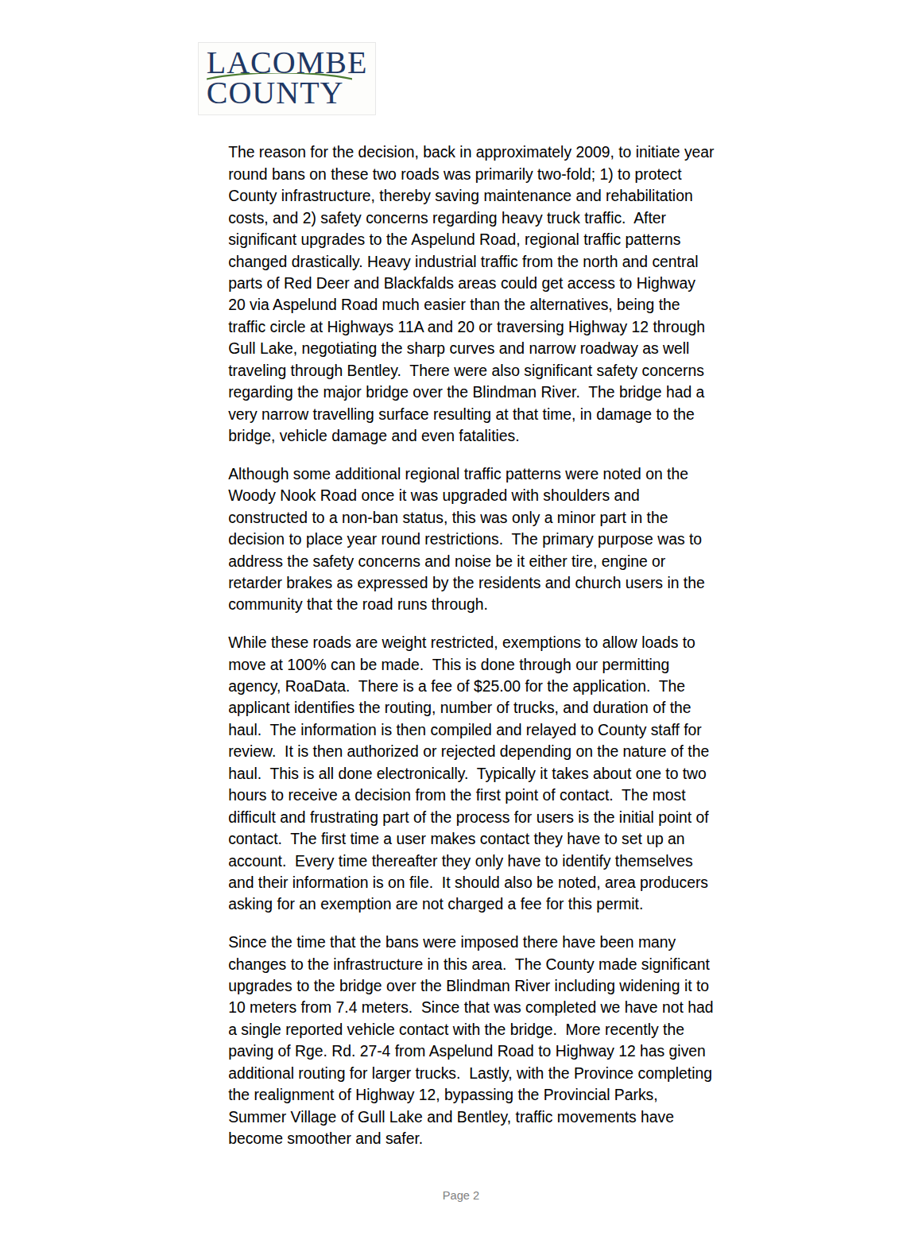LACOMBE COUNTY
The reason for the decision, back in approximately 2009, to initiate year round bans on these two roads was primarily two-fold; 1) to protect County infrastructure, thereby saving maintenance and rehabilitation costs, and 2) safety concerns regarding heavy truck traffic. After significant upgrades to the Aspelund Road, regional traffic patterns changed drastically. Heavy industrial traffic from the north and central parts of Red Deer and Blackfalds areas could get access to Highway 20 via Aspelund Road much easier than the alternatives, being the traffic circle at Highways 11A and 20 or traversing Highway 12 through Gull Lake, negotiating the sharp curves and narrow roadway as well traveling through Bentley. There were also significant safety concerns regarding the major bridge over the Blindman River. The bridge had a very narrow travelling surface resulting at that time, in damage to the bridge, vehicle damage and even fatalities.
Although some additional regional traffic patterns were noted on the Woody Nook Road once it was upgraded with shoulders and constructed to a non-ban status, this was only a minor part in the decision to place year round restrictions. The primary purpose was to address the safety concerns and noise be it either tire, engine or retarder brakes as expressed by the residents and church users in the community that the road runs through.
While these roads are weight restricted, exemptions to allow loads to move at 100% can be made. This is done through our permitting agency, RoaData. There is a fee of $25.00 for the application. The applicant identifies the routing, number of trucks, and duration of the haul. The information is then compiled and relayed to County staff for review. It is then authorized or rejected depending on the nature of the haul. This is all done electronically. Typically it takes about one to two hours to receive a decision from the first point of contact. The most difficult and frustrating part of the process for users is the initial point of contact. The first time a user makes contact they have to set up an account. Every time thereafter they only have to identify themselves and their information is on file. It should also be noted, area producers asking for an exemption are not charged a fee for this permit.
Since the time that the bans were imposed there have been many changes to the infrastructure in this area. The County made significant upgrades to the bridge over the Blindman River including widening it to 10 meters from 7.4 meters. Since that was completed we have not had a single reported vehicle contact with the bridge. More recently the paving of Rge. Rd. 27-4 from Aspelund Road to Highway 12 has given additional routing for larger trucks. Lastly, with the Province completing the realignment of Highway 12, bypassing the Provincial Parks, Summer Village of Gull Lake and Bentley, traffic movements have become smoother and safer.
Page 2